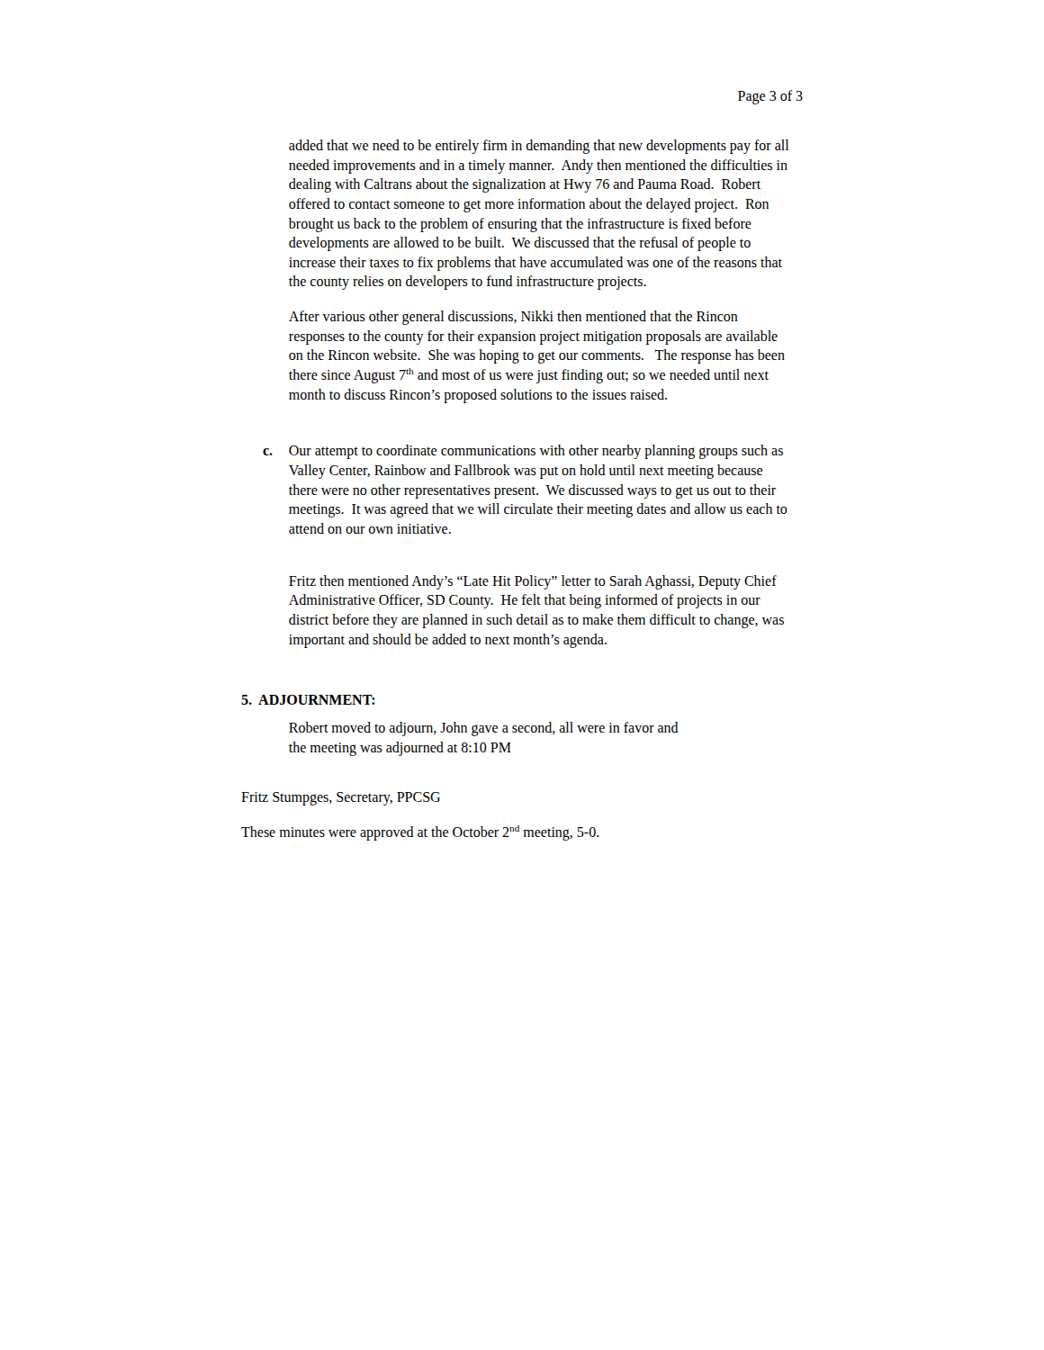Page 3 of 3
added that we need to be entirely firm in demanding that new developments pay for all needed improvements and in a timely manner. Andy then mentioned the difficulties in dealing with Caltrans about the signalization at Hwy 76 and Pauma Road. Robert offered to contact someone to get more information about the delayed project. Ron brought us back to the problem of ensuring that the infrastructure is fixed before developments are allowed to be built. We discussed that the refusal of people to increase their taxes to fix problems that have accumulated was one of the reasons that the county relies on developers to fund infrastructure projects.
After various other general discussions, Nikki then mentioned that the Rincon responses to the county for their expansion project mitigation proposals are available on the Rincon website. She was hoping to get our comments. The response has been there since August 7th and most of us were just finding out; so we needed until next month to discuss Rincon’s proposed solutions to the issues raised.
c.
Our attempt to coordinate communications with other nearby planning groups such as Valley Center, Rainbow and Fallbrook was put on hold until next meeting because there were no other representatives present. We discussed ways to get us out to their meetings. It was agreed that we will circulate their meeting dates and allow us each to attend on our own initiative.
Fritz then mentioned Andy’s “Late Hit Policy” letter to Sarah Aghassi, Deputy Chief Administrative Officer, SD County. He felt that being informed of projects in our district before they are planned in such detail as to make them difficult to change, was important and should be added to next month’s agenda.
5. ADJOURNMENT:
Robert moved to adjourn, John gave a second, all were in favor and the meeting was adjourned at 8:10 PM
Fritz Stumpges, Secretary, PPCSG
These minutes were approved at the October 2nd meeting, 5-0.